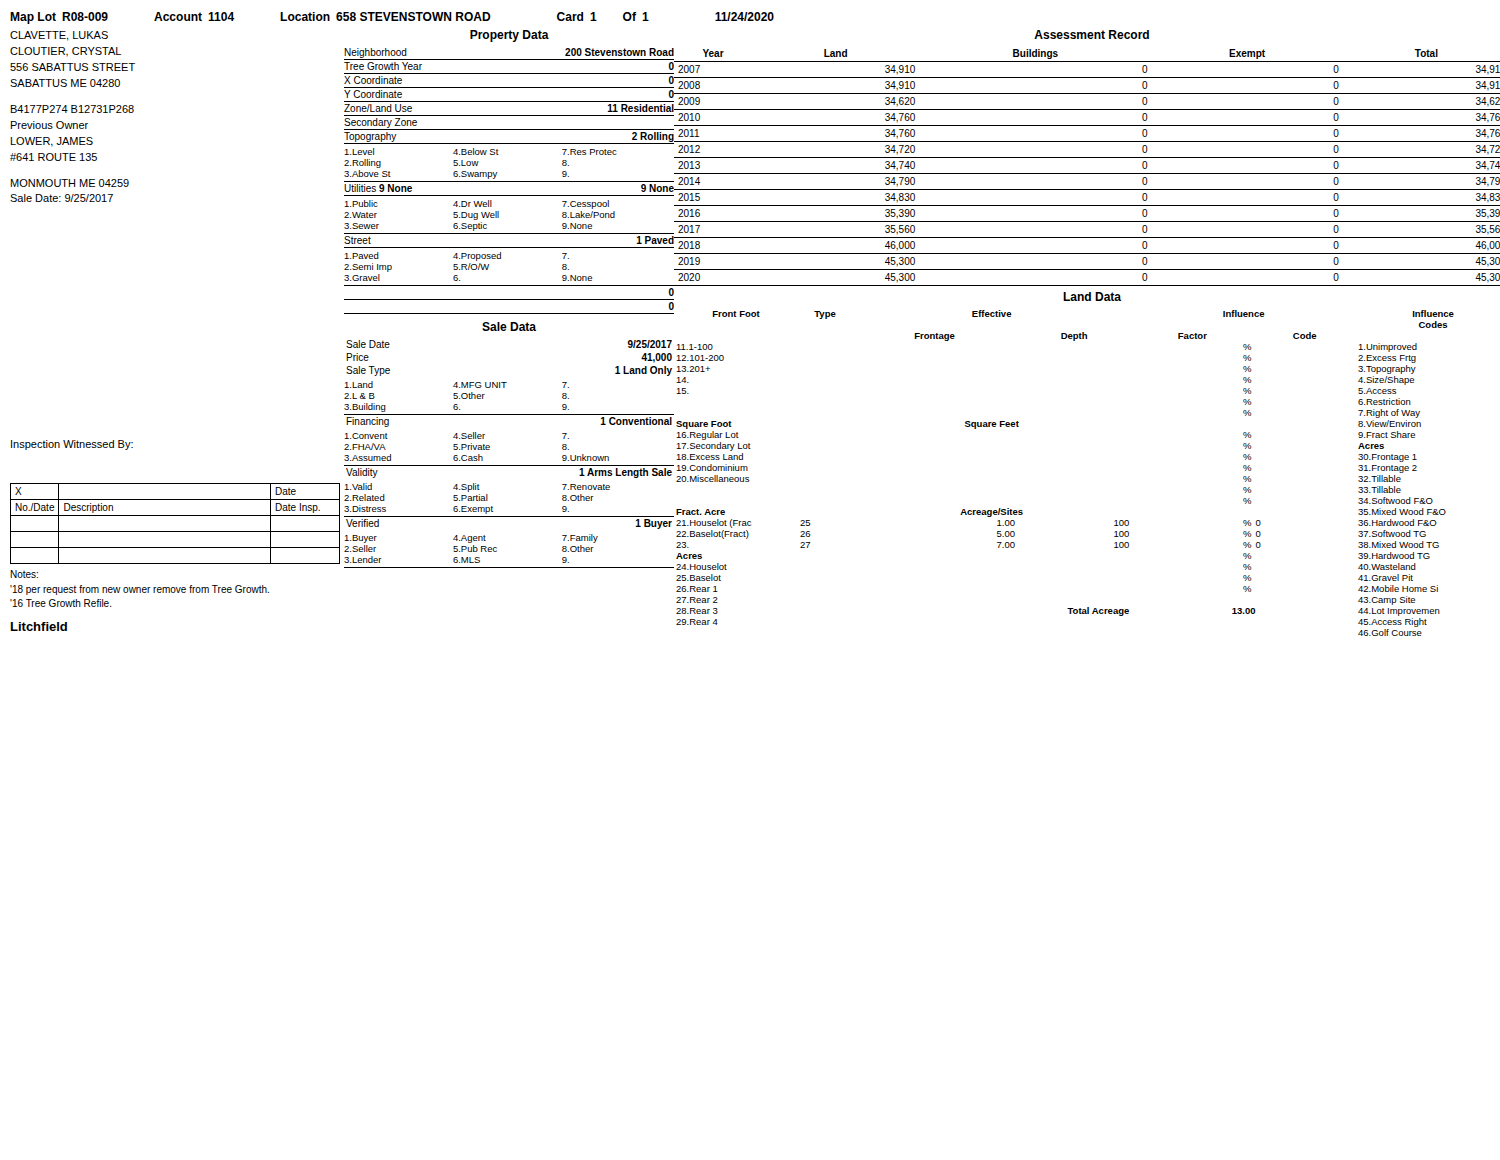Map Lot R08-009 Account 1104 Location 658 STEVENSTOWN ROAD Card 1 Of 1 11/24/2020
CLAVETTE, LUKAS
CLOUTIER, CRYSTAL
556 SABATTUS STREET
SABATTUS ME 04280
B4177P274 B12731P268
Previous Owner
LOWER, JAMES
#641 ROUTE 135
MONMOUTH ME 04259
Sale Date: 9/25/2017
Inspection Witnessed By:
| X | | Date |
| No./Date | Description | Date Insp. |
Notes:
'18 per request from new owner remove from Tree Growth.
'16 Tree Growth Refile.
Litchfield
Property Data
Neighborhood 200 Stevenstown Road
Tree Growth Year 0
X Coordinate 0
Y Coordinate 0
Zone/Land Use 11 Residential
Secondary Zone
Topography 2 Rolling
1.Level
4.Below St
7.Res Protec
2.Rolling
5.Low
8.
3.Above St
6.Swampy
9.
Utilities 9 None 9 None
1.Public
4.Dr Well
7.Cesspool
2.Water
5.Dug Well
8.Lake/Pond
3.Sewer
6.Septic
9.None
Street 1 Paved
1.Paved
4.Proposed
7.
2.Semi Imp
5.R/O/W
8.
3.Gravel
6.
9.None
0
0
Sale Data
| Sale Date | 9/25/2017 |
| Price | 41,000 |
| Sale Type | 1 Land Only |
1.Land
4.MFG UNIT
7.
2.L & B
5.Other
8.
3.Building
6.
9.
| Financing | 1 Conventional |
1.Convent
4.Seller
7.
2.FHA/VA
5.Private
8.
3.Assumed
6.Cash
9.Unknown
| Validity | 1 Arms Length Sale |
1.Valid
4.Split
7.Renovate
2.Related
5.Partial
8.Other
3.Distress
6.Exempt
9.
| Verified | 1 Buyer |
1.Buyer
4.Agent
7.Family
2.Seller
5.Pub Rec
8.Other
3.Lender
6.MLS
9.
Assessment Record
| Year | Land | Buildings | Exempt | Total |
| --- | --- | --- | --- | --- |
| 2007 | 34,910 | 0 | 0 | 34,910 |
| 2008 | 34,910 | 0 | 0 | 34,910 |
| 2009 | 34,620 | 0 | 0 | 34,620 |
| 2010 | 34,760 | 0 | 0 | 34,760 |
| 2011 | 34,760 | 0 | 0 | 34,760 |
| 2012 | 34,720 | 0 | 0 | 34,720 |
| 2013 | 34,740 | 0 | 0 | 34,740 |
| 2014 | 34,790 | 0 | 0 | 34,790 |
| 2015 | 34,830 | 0 | 0 | 34,830 |
| 2016 | 35,390 | 0 | 0 | 35,390 |
| 2017 | 35,560 | 0 | 0 | 35,560 |
| 2018 | 46,000 | 0 | 0 | 46,000 |
| 2019 | 45,300 | 0 | 0 | 45,300 |
| 2020 | 45,300 | 0 | 0 | 45,300 |
Land Data
| Front Foot | Type | Effective | Influence | Influence Codes |
| --- | --- | --- | --- | --- |
| | | Frontage | Depth | Factor | Code | |
| 11.1-100 | | | | % | | 1.Unimproved |
| 12.101-200 | | | | % | | 2.Excess Frtg |
| 13.201+ | | | | % | | 3.Topography |
| 14. | | | | % | | 4.Size/Shape |
| 15. | | | | % | | 5.Access |
| | | | | % | | 6.Restriction |
| | | | | % | | 7.Right of Way |
| Square Foot | | Square Feet | | | 8.View/Environ |
| 16.Regular Lot | | | | % | | 9.Fract Share |
| 17.Secondary Lot | | | | % | | Acres |
| 18.Excess Land | | | | % | | 30.Frontage 1 |
| 19.Condominium | | | | % | | 31.Frontage 2 |
| 20.Miscellaneous | | | | % | | 32.Tillable |
| | | | | % | | 33.Tillable |
| | | | | % | | 34.Softwood F&O |
| Fract. Acre | | Acreage/Sites | | | 35.Mixed Wood F&O |
| 21.Houselot (Frac | 25 | 1.00 | 100 | % | 0 | 36.Hardwood F&O |
| 22.Baselot(Fract) | 26 | 5.00 | 100 | % | 0 | 37.Softwood TG |
| 23. | 27 | 7.00 | 100 | % | 0 | 38.Mixed Wood TG |
| Acres | | | | % | | 39.Hardwood TG |
| 24.Houselot | | | | % | | 40.Wasteland |
| 25.Baselot | | | | % | | 41.Gravel Pit |
| 26.Rear 1 | | | | % | | 42.Mobile Home Si |
| 27.Rear 2 | | | | | | 43.Camp Site |
| 28.Rear 3 | Total Acreage | 13.00 | 44.Lot Improvemen |
| 29.Rear 4 | | | | | | 45.Access Right |
| | | | | | | 46.Golf Course |